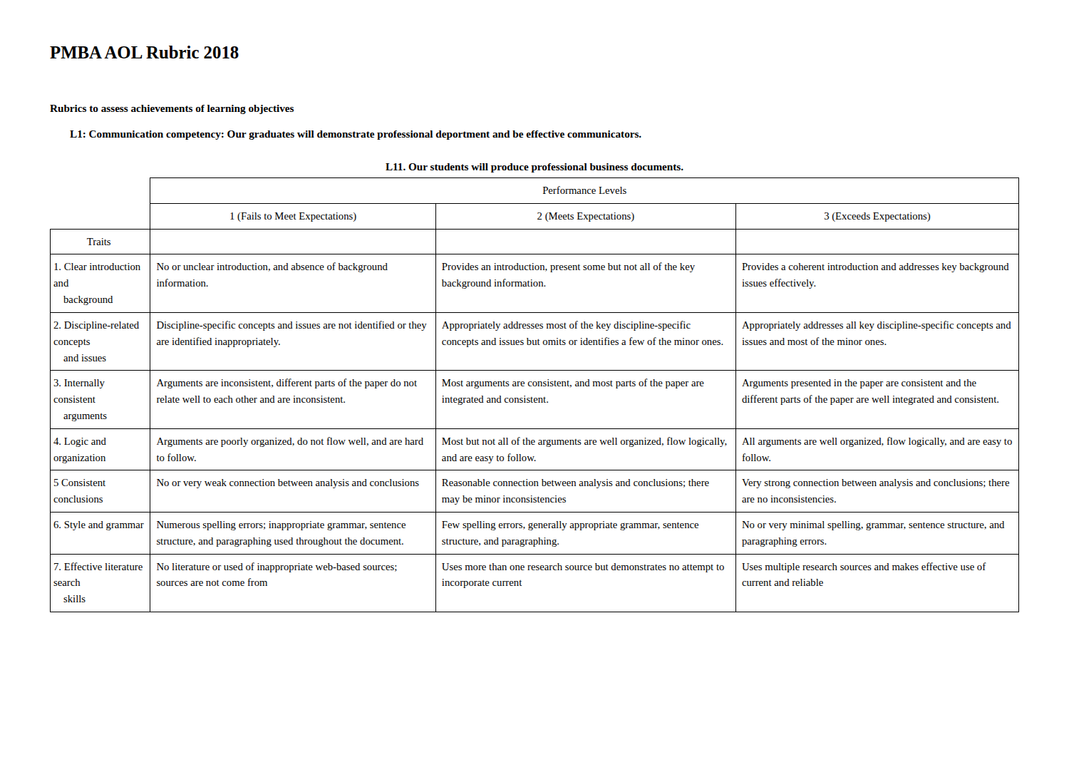PMBA AOL Rubric 2018
Rubrics to assess achievements of learning objectives
L1: Communication competency: Our graduates will demonstrate professional deportment and be effective communicators.
L11. Our students will produce professional business documents.
| | Performance Levels |
| --- | --- |
| 1 (Fails to Meet Expectations) | 2 (Meets Expectations) | 3 (Exceeds Expectations) |
| Traits | | | |
| 1. Clear introduction and background | No or unclear introduction, and absence of background information. | Provides an introduction, present some but not all of the key background information. | Provides a coherent introduction and addresses key background issues effectively. |
| 2. Discipline-related concepts and issues | Discipline-specific concepts and issues are not identified or they are identified inappropriately. | Appropriately addresses most of the key discipline-specific concepts and issues but omits or identifies a few of the minor ones. | Appropriately addresses all key discipline-specific concepts and issues and most of the minor ones. |
| 3. Internally consistent arguments | Arguments are inconsistent, different parts of the paper do not relate well to each other and are inconsistent. | Most arguments are consistent, and most parts of the paper are integrated and consistent. | Arguments presented in the paper are consistent and the different parts of the paper are well integrated and consistent. |
| 4. Logic and organization | Arguments are poorly organized, do not flow well, and are hard to follow. | Most but not all of the arguments are well organized, flow logically, and are easy to follow. | All arguments are well organized, flow logically, and are easy to follow. |
| 5 Consistent conclusions | No or very weak connection between analysis and conclusions | Reasonable connection between analysis and conclusions; there may be minor inconsistencies | Very strong connection between analysis and conclusions; there are no inconsistencies. |
| 6. Style and grammar | Numerous spelling errors; inappropriate grammar, sentence structure, and paragraphing used throughout the document. | Few spelling errors, generally appropriate grammar, sentence structure, and paragraphing. | No or very minimal spelling, grammar, sentence structure, and paragraphing errors. |
| 7. Effective literature search skills | No literature or used of inappropriate web-based sources; sources are not come from | Uses more than one research source but demonstrates no attempt to incorporate current | Uses multiple research sources and makes effective use of current and reliable |